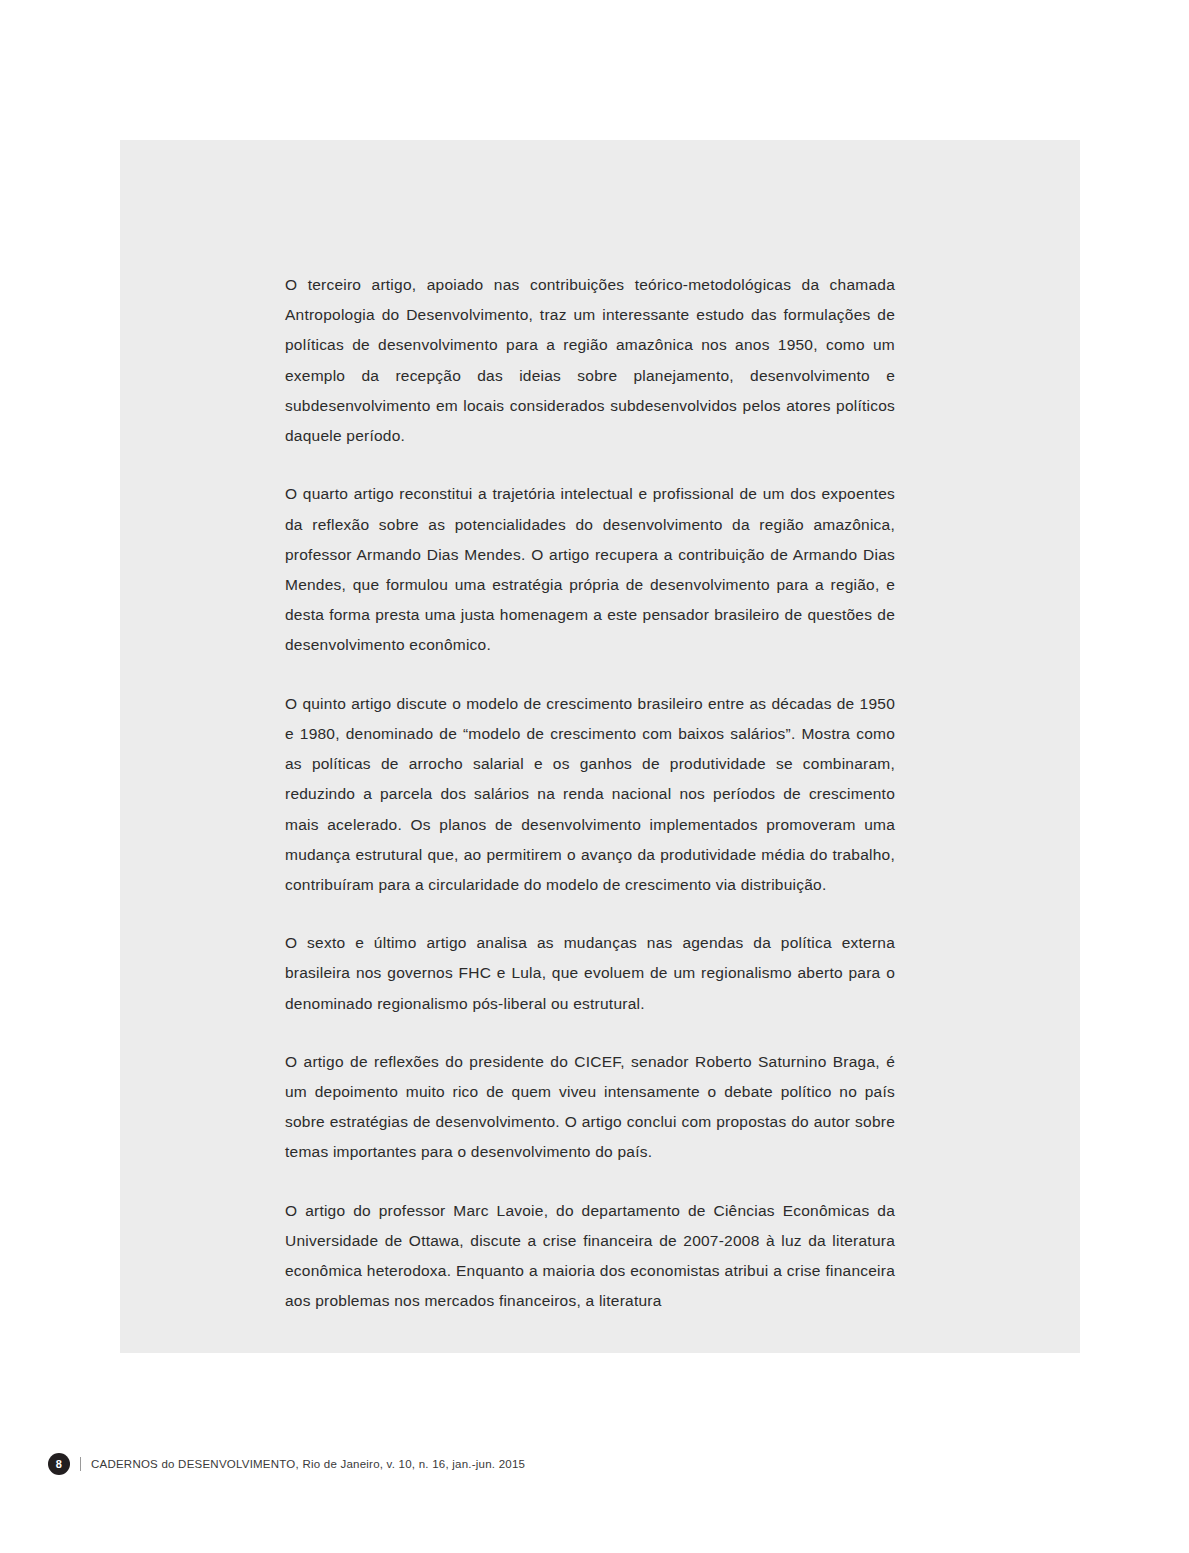O terceiro artigo, apoiado nas contribuições teórico-metodológicas da chamada Antropologia do Desenvolvimento, traz um interessante estudo das formulações de políticas de desenvolvimento para a região amazônica nos anos 1950, como um exemplo da recepção das ideias sobre planejamento, desenvolvimento e subdesenvolvimento em locais considerados subdesenvolvidos pelos atores políticos daquele período.
O quarto artigo reconstitui a trajetória intelectual e profissional de um dos expoentes da reflexão sobre as potencialidades do desenvolvimento da região amazônica, professor Armando Dias Mendes. O artigo recupera a contribuição de Armando Dias Mendes, que formulou uma estratégia própria de desenvolvimento para a região, e desta forma presta uma justa homenagem a este pensador brasileiro de questões de desenvolvimento econômico.
O quinto artigo discute o modelo de crescimento brasileiro entre as décadas de 1950 e 1980, denominado de “modelo de crescimento com baixos salários”. Mostra como as políticas de arrocho salarial e os ganhos de produtividade se combinaram, reduzindo a parcela dos salários na renda nacional nos períodos de crescimento mais acelerado. Os planos de desenvolvimento implementados promoveram uma mudança estrutural que, ao permitirem o avanço da produtividade média do trabalho, contribuíram para a circularidade do modelo de crescimento via distribuição.
O sexto e último artigo analisa as mudanças nas agendas da política externa brasileira nos governos FHC e Lula, que evoluem de um regionalismo aberto para o denominado regionalismo pós-liberal ou estrutural.
O artigo de reflexões do presidente do CICEF, senador Roberto Saturnino Braga, é um depoimento muito rico de quem viveu intensamente o debate político no país sobre estratégias de desenvolvimento. O artigo conclui com propostas do autor sobre temas importantes para o desenvolvimento do país.
O artigo do professor Marc Lavoie, do departamento de Ciências Econômicas da Universidade de Ottawa, discute a crise financeira de 2007-2008 à luz da literatura econômica heterodoxa. Enquanto a maioria dos economistas atribui a crise financeira aos problemas nos mercados financeiros, a literatura
8 CADERNOS do DESENVOLVIMENTO, Rio de Janeiro, v. 10, n. 16, jan.-jun. 2015